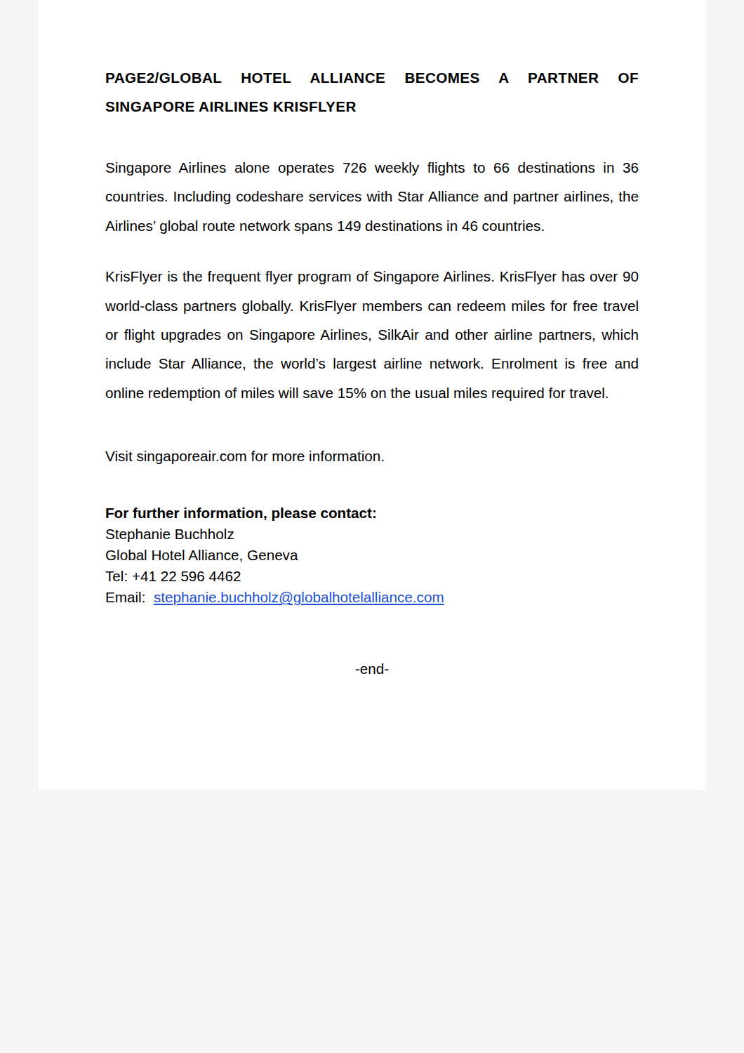PAGE2/GLOBAL HOTEL ALLIANCE BECOMES A PARTNER OF SINGAPORE AIRLINES KRISFLYER
Singapore Airlines alone operates 726 weekly flights to 66 destinations in 36 countries. Including codeshare services with Star Alliance and partner airlines, the Airlines’ global route network spans 149 destinations in 46 countries.
KrisFlyer is the frequent flyer program of Singapore Airlines. KrisFlyer has over 90 world-class partners globally. KrisFlyer members can redeem miles for free travel or flight upgrades on Singapore Airlines, SilkAir and other airline partners, which include Star Alliance, the world’s largest airline network. Enrolment is free and online redemption of miles will save 15% on the usual miles required for travel.
Visit singaporeair.com for more information.
For further information, please contact:
Stephanie Buchholz
Global Hotel Alliance, Geneva
Tel: +41 22 596 4462
Email: stephanie.buchholz@globalhotelalliance.com
-end-